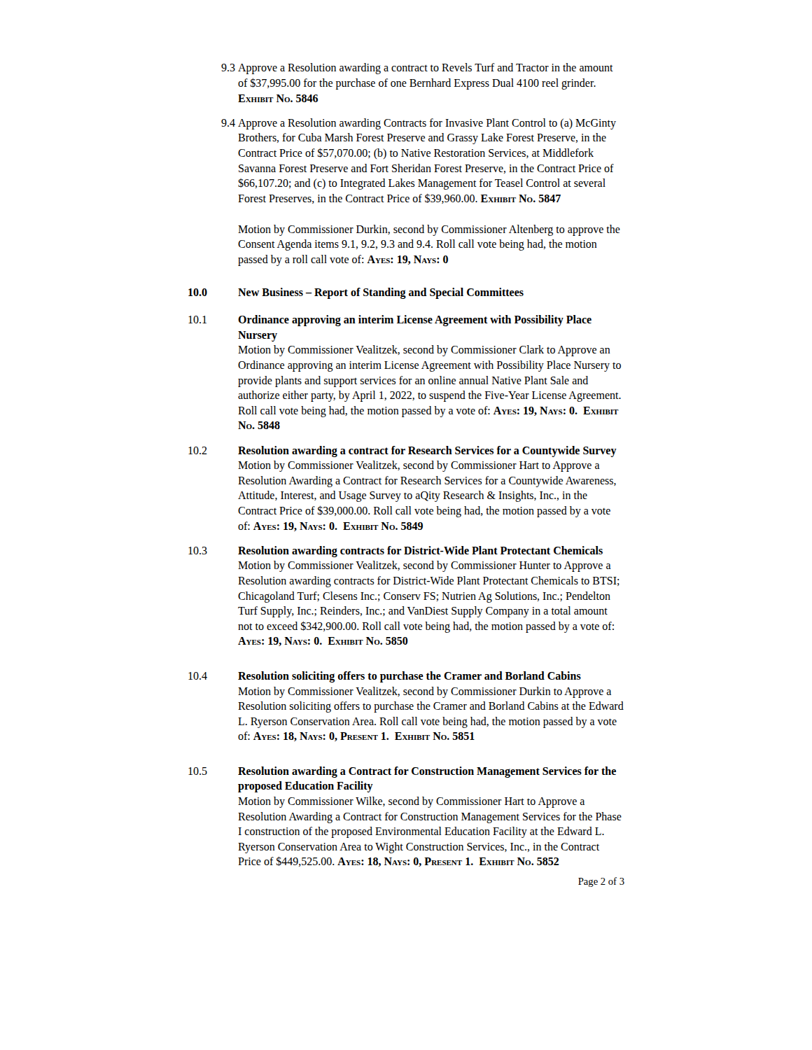9.3
Approve a Resolution awarding a contract to Revels Turf and Tractor in the amount of $37,995.00 for the purchase of one Bernhard Express Dual 4100 reel grinder. Exhibit No. 5846
9.4
Approve a Resolution awarding Contracts for Invasive Plant Control to (a) McGinty Brothers, for Cuba Marsh Forest Preserve and Grassy Lake Forest Preserve, in the Contract Price of $57,070.00; (b) to Native Restoration Services, at Middlefork Savanna Forest Preserve and Fort Sheridan Forest Preserve, in the Contract Price of $66,107.20; and (c) to Integrated Lakes Management for Teasel Control at several Forest Preserves, in the Contract Price of $39,960.00. Exhibit No. 5847
Motion by Commissioner Durkin, second by Commissioner Altenberg to approve the Consent Agenda items 9.1, 9.2, 9.3 and 9.4. Roll call vote being had, the motion passed by a roll call vote of: Ayes: 19, Nays: 0
10.0
New Business – Report of Standing and Special Committees
10.1
Ordinance approving an interim License Agreement with Possibility Place Nursery
Motion by Commissioner Vealitzek, second by Commissioner Clark to Approve an Ordinance approving an interim License Agreement with Possibility Place Nursery to provide plants and support services for an online annual Native Plant Sale and authorize either party, by April 1, 2022, to suspend the Five-Year License Agreement. Roll call vote being had, the motion passed by a vote of: Ayes: 19, Nays: 0. Exhibit No. 5848
10.2
Resolution awarding a contract for Research Services for a Countywide Survey
Motion by Commissioner Vealitzek, second by Commissioner Hart to Approve a Resolution Awarding a Contract for Research Services for a Countywide Awareness, Attitude, Interest, and Usage Survey to aQity Research & Insights, Inc., in the Contract Price of $39,000.00. Roll call vote being had, the motion passed by a vote of: Ayes: 19, Nays: 0. Exhibit No. 5849
10.3
Resolution awarding contracts for District-Wide Plant Protectant Chemicals
Motion by Commissioner Vealitzek, second by Commissioner Hunter to Approve a Resolution awarding contracts for District-Wide Plant Protectant Chemicals to BTSI; Chicagoland Turf; Clesens Inc.; Conserv FS; Nutrien Ag Solutions, Inc.; Pendelton Turf Supply, Inc.; Reinders, Inc.; and VanDiest Supply Company in a total amount not to exceed $342,900.00. Roll call vote being had, the motion passed by a vote of: Ayes: 19, Nays: 0. Exhibit No. 5850
10.4
Resolution soliciting offers to purchase the Cramer and Borland Cabins
Motion by Commissioner Vealitzek, second by Commissioner Durkin to Approve a Resolution soliciting offers to purchase the Cramer and Borland Cabins at the Edward L. Ryerson Conservation Area. Roll call vote being had, the motion passed by a vote of: Ayes: 18, Nays: 0, Present 1. Exhibit No. 5851
10.5
Resolution awarding a Contract for Construction Management Services for the proposed Education Facility
Motion by Commissioner Wilke, second by Commissioner Hart to Approve a Resolution Awarding a Contract for Construction Management Services for the Phase I construction of the proposed Environmental Education Facility at the Edward L. Ryerson Conservation Area to Wight Construction Services, Inc., in the Contract Price of $449,525.00. Ayes: 18, Nays: 0, Present 1. Exhibit No. 5852
Page 2 of 3